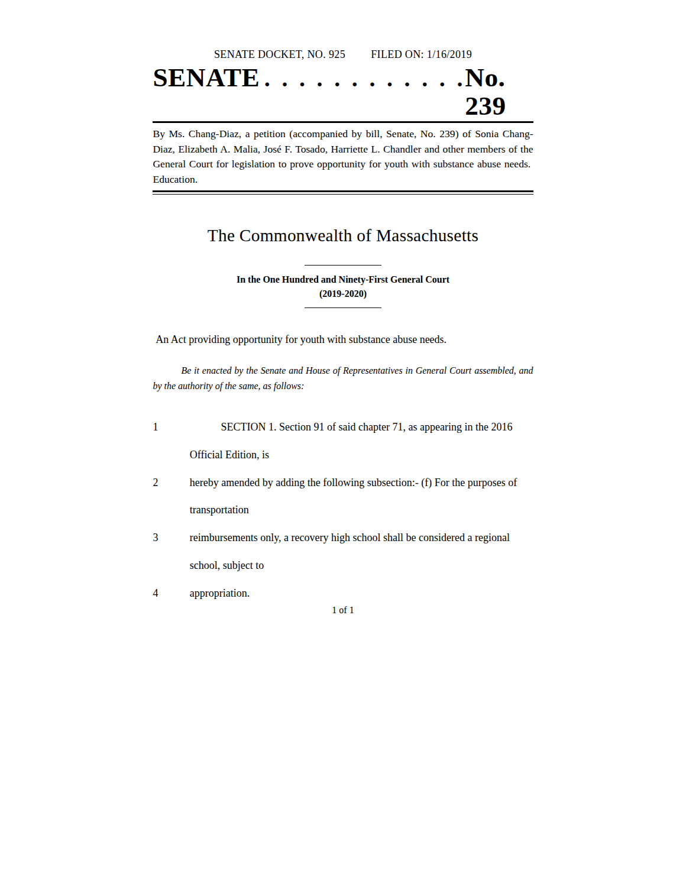SENATE DOCKET, NO. 925 FILED ON: 1/16/2019
SENATE . . . . . . . . . . . . . . . No. 239
By Ms. Chang-Diaz, a petition (accompanied by bill, Senate, No. 239) of Sonia Chang-Diaz, Elizabeth A. Malia, José F. Tosado, Harriette L. Chandler and other members of the General Court for legislation to prove opportunity for youth with substance abuse needs. Education.
The Commonwealth of Massachusetts
In the One Hundred and Ninety-First General Court
(2019-2020)
An Act providing opportunity for youth with substance abuse needs.
Be it enacted by the Senate and House of Representatives in General Court assembled, and by the authority of the same, as follows:
| 1 | SECTION 1. Section 91 of said chapter 71, as appearing in the 2016 Official Edition, is |
| 2 | hereby amended by adding the following subsection:- (f) For the purposes of transportation |
| 3 | reimbursements only, a recovery high school shall be considered a regional school, subject to |
| 4 | appropriation. |
1 of 1